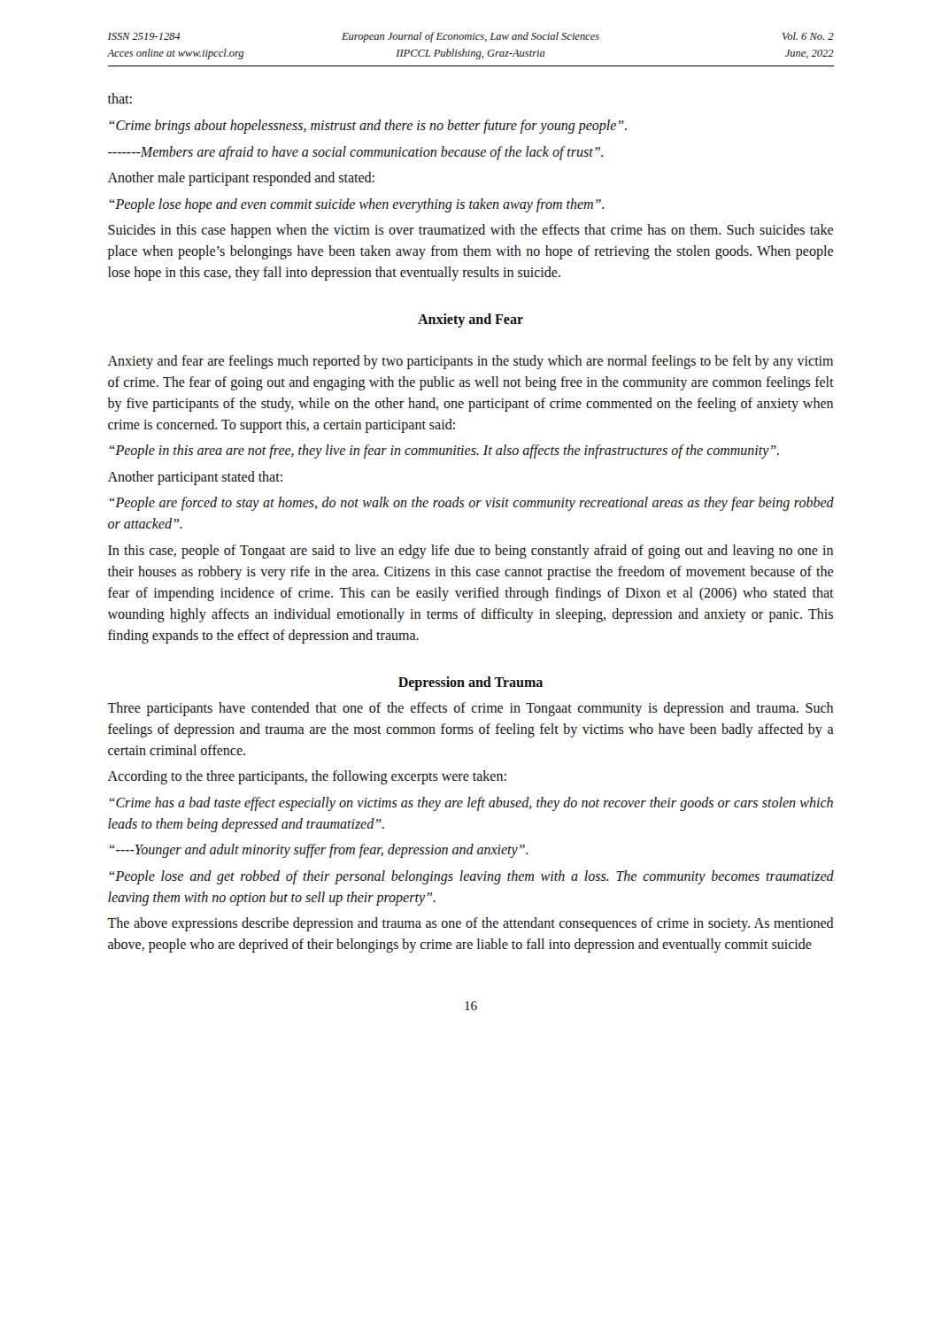ISSN 2519-1284
Acces online at www.iipccl.org
European Journal of Economics, Law and Social Sciences
IIPCCL Publishing, Graz-Austria
Vol. 6 No. 2
June, 2022
that:
“Crime brings about hopelessness, mistrust and there is no better future for young people”.
-------Members are afraid to have a social communication because of the lack of trust”.
Another male participant responded and stated:
“People lose hope and even commit suicide when everything is taken away from them”.
Suicides in this case happen when the victim is over traumatized with the effects that crime has on them. Such suicides take place when people’s belongings have been taken away from them with no hope of retrieving the stolen goods. When people lose hope in this case, they fall into depression that eventually results in suicide.
Anxiety and Fear
Anxiety and fear are feelings much reported by two participants in the study which are normal feelings to be felt by any victim of crime. The fear of going out and engaging with the public as well not being free in the community are common feelings felt by five participants of the study, while on the other hand, one participant of crime commented on the feeling of anxiety when crime is concerned. To support this, a certain participant said:
“People in this area are not free, they live in fear in communities. It also affects the infrastructures of the community”.
Another participant stated that:
“People are forced to stay at homes, do not walk on the roads or visit community recreational areas as they fear being robbed or attacked”.
In this case, people of Tongaat are said to live an edgy life due to being constantly afraid of going out and leaving no one in their houses as robbery is very rife in the area. Citizens in this case cannot practise the freedom of movement because of the fear of impending incidence of crime. This can be easily verified through findings of Dixon et al (2006) who stated that wounding highly affects an individual emotionally in terms of difficulty in sleeping, depression and anxiety or panic. This finding expands to the effect of depression and trauma.
Depression and Trauma
Three participants have contended that one of the effects of crime in Tongaat community is depression and trauma. Such feelings of depression and trauma are the most common forms of feeling felt by victims who have been badly affected by a certain criminal offence.
According to the three participants, the following excerpts were taken:
“Crime has a bad taste effect especially on victims as they are left abused, they do not recover their goods or cars stolen which leads to them being depressed and traumatized”.
“----Younger and adult minority suffer from fear, depression and anxiety”.
“People lose and get robbed of their personal belongings leaving them with a loss. The community becomes traumatized leaving them with no option but to sell up their property”.
The above expressions describe depression and trauma as one of the attendant consequences of crime in society. As mentioned above, people who are deprived of their belongings by crime are liable to fall into depression and eventually commit suicide
16